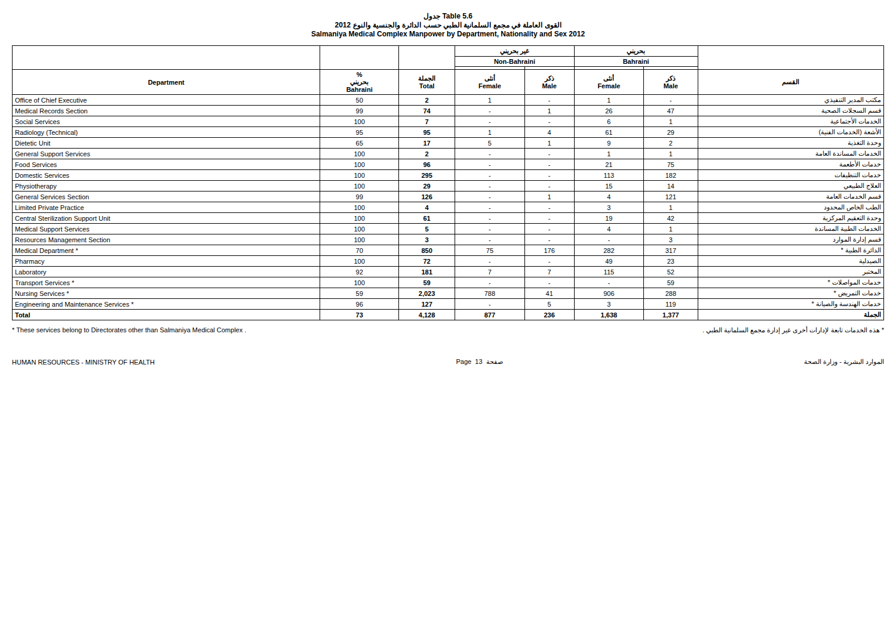جدول Table 5.6
القوى العاملة في مجمع السلمانية الطبي حسب الدائرة والجنسية والنوع 2012
Salmaniya Medical Complex Manpower by Department, Nationality and Sex 2012
| | | | غير بحريني | بحريني | |
| --- | --- | --- | --- | --- | --- |
| Non-Bahraini | Bahraini |
| Department | % بحريني Bahraini | الجملة Total | أنثى Female | ذكر Male | أنثى Female | ذكر Male | القسم |
| Office of Chief Executive | 50 | 2 | 1 | - | 1 | - | مكتب المدير التنفيذي |
| Medical Records Section | 99 | 74 | - | 1 | 26 | 47 | قسم السجلات الصحية |
| Social Services | 100 | 7 | - | - | 6 | 1 | الخدمات الأجتماعية |
| Radiology (Technical) | 95 | 95 | 1 | 4 | 61 | 29 | الأشعة (الخدمات الفنية) |
| Dietetic Unit | 65 | 17 | 5 | 1 | 9 | 2 | وحدة التغذية |
| General Support Services | 100 | 2 | - | - | 1 | 1 | الخدمات المساندة العامة |
| Food Services | 100 | 96 | - | - | 21 | 75 | خدمات الأطعمة |
| Domestic Services | 100 | 295 | - | - | 113 | 182 | خدمات التنظيفات |
| Physiotherapy | 100 | 29 | - | - | 15 | 14 | العلاج الطبيعي |
| General Services Section | 99 | 126 | - | 1 | 4 | 121 | قسم الخدمات العامة |
| Limited Private Practice | 100 | 4 | - | - | 3 | 1 | الطب الخاص المحدود |
| Central Sterilization Support Unit | 100 | 61 | - | - | 19 | 42 | وحدة التعقيم المركزية |
| Medical Support Services | 100 | 5 | - | - | 4 | 1 | الخدمات الطبية المساندة |
| Resources Management Section | 100 | 3 | - | - | - | 3 | قسم إدارة الموارد |
| Medical Department * | 70 | 850 | 75 | 176 | 282 | 317 | الدائرة الطبية * |
| Pharmacy | 100 | 72 | - | - | 49 | 23 | الصيدلية |
| Laboratory | 92 | 181 | 7 | 7 | 115 | 52 | المختبر |
| Transport Services * | 100 | 59 | - | - | - | 59 | خدمات المواصلات * |
| Nursing Services * | 59 | 2,023 | 788 | 41 | 906 | 288 | خدمات التمريض * |
| Engineering and Maintenance Services * | 96 | 127 | - | 5 | 3 | 119 | خدمات الهندسة والصيانة * |
| Total | 73 | 4,128 | 877 | 236 | 1,638 | 1,377 | الجملة |
* These services belong to Directorates other than Salmaniya Medical Complex .
* هذه الخدمات تابعة لإدارات أخرى غير إدارة مجمع السلمانية الطبي .
HUMAN RESOURCES - MINISTRY OF HEALTH
Page 13 صفحة
الموارد البشرية - وزارة الصحة